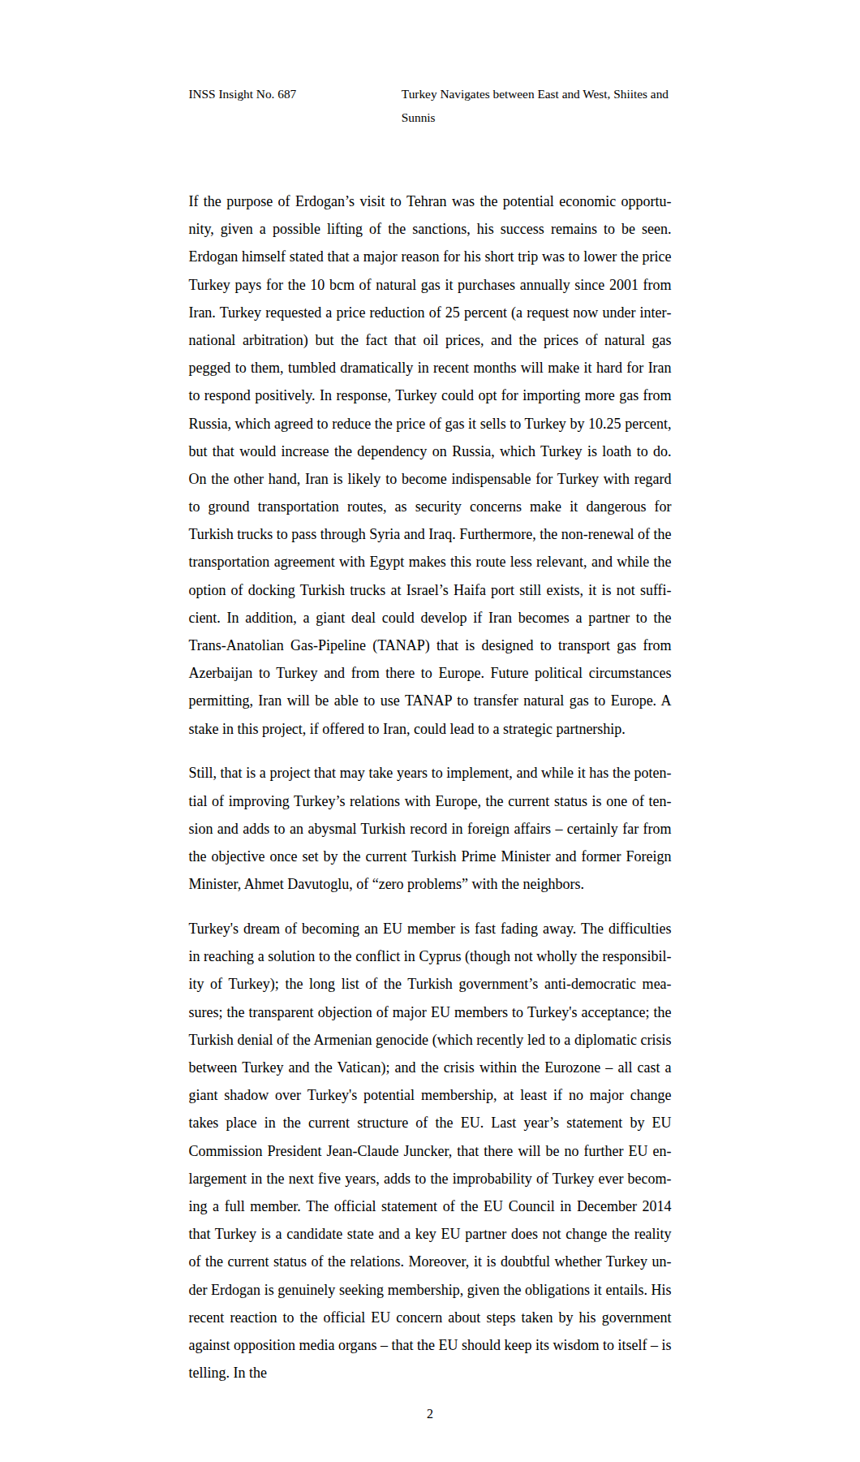INSS Insight No. 687 Turkey Navigates between East and West, Shiites and Sunnis
If the purpose of Erdogan’s visit to Tehran was the potential economic opportunity, given a possible lifting of the sanctions, his success remains to be seen. Erdogan himself stated that a major reason for his short trip was to lower the price Turkey pays for the 10 bcm of natural gas it purchases annually since 2001 from Iran. Turkey requested a price reduction of 25 percent (a request now under international arbitration) but the fact that oil prices, and the prices of natural gas pegged to them, tumbled dramatically in recent months will make it hard for Iran to respond positively. In response, Turkey could opt for importing more gas from Russia, which agreed to reduce the price of gas it sells to Turkey by 10.25 percent, but that would increase the dependency on Russia, which Turkey is loath to do. On the other hand, Iran is likely to become indispensable for Turkey with regard to ground transportation routes, as security concerns make it dangerous for Turkish trucks to pass through Syria and Iraq. Furthermore, the non-renewal of the transportation agreement with Egypt makes this route less relevant, and while the option of docking Turkish trucks at Israel’s Haifa port still exists, it is not sufficient. In addition, a giant deal could develop if Iran becomes a partner to the Trans-Anatolian Gas-Pipeline (TANAP) that is designed to transport gas from Azerbaijan to Turkey and from there to Europe. Future political circumstances permitting, Iran will be able to use TANAP to transfer natural gas to Europe. A stake in this project, if offered to Iran, could lead to a strategic partnership.
Still, that is a project that may take years to implement, and while it has the potential of improving Turkey’s relations with Europe, the current status is one of tension and adds to an abysmal Turkish record in foreign affairs – certainly far from the objective once set by the current Turkish Prime Minister and former Foreign Minister, Ahmet Davutoglu, of “zero problems” with the neighbors.
Turkey's dream of becoming an EU member is fast fading away. The difficulties in reaching a solution to the conflict in Cyprus (though not wholly the responsibility of Turkey); the long list of the Turkish government’s anti-democratic measures; the transparent objection of major EU members to Turkey's acceptance; the Turkish denial of the Armenian genocide (which recently led to a diplomatic crisis between Turkey and the Vatican); and the crisis within the Eurozone – all cast a giant shadow over Turkey's potential membership, at least if no major change takes place in the current structure of the EU. Last year’s statement by EU Commission President Jean-Claude Juncker, that there will be no further EU enlargement in the next five years, adds to the improbability of Turkey ever becoming a full member. The official statement of the EU Council in December 2014 that Turkey is a candidate state and a key EU partner does not change the reality of the current status of the relations. Moreover, it is doubtful whether Turkey under Erdogan is genuinely seeking membership, given the obligations it entails. His recent reaction to the official EU concern about steps taken by his government against opposition media organs – that the EU should keep its wisdom to itself – is telling. In the
2